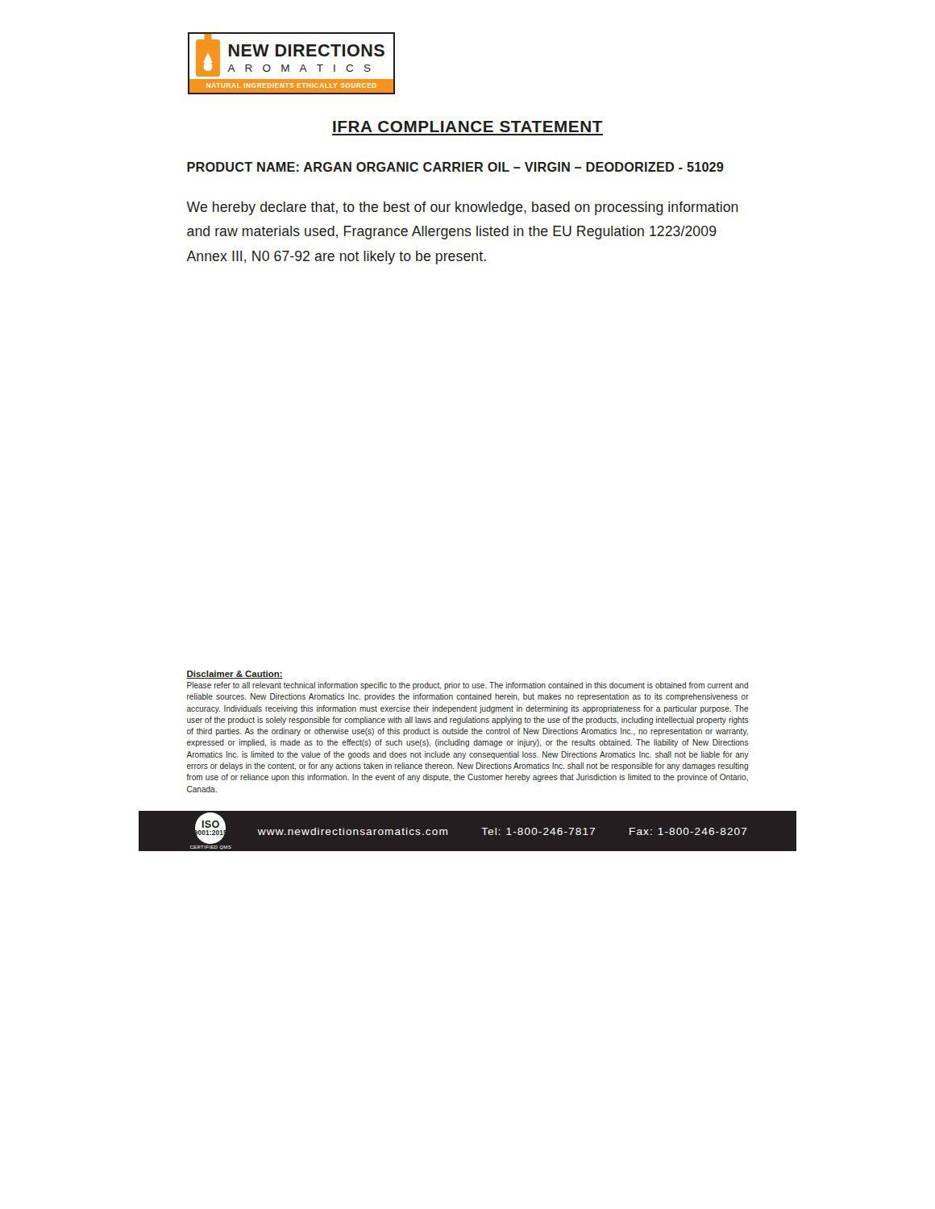NEW DIRECTIONS
A R O M A T I C S
NATURAL INGREDIENTS ETHICALLY SOURCED
IFRA COMPLIANCE STATEMENT
PRODUCT NAME: ARGAN ORGANIC CARRIER OIL – VIRGIN – DEODORIZED - 51029
We hereby declare that, to the best of our knowledge, based on processing information and raw materials used, Fragrance Allergens listed in the EU Regulation 1223/2009 Annex III, N0 67-92 are not likely to be present.
Disclaimer & Caution:
Please refer to all relevant technical information specific to the product, prior to use. The information contained in this document is obtained from current and reliable sources. New Directions Aromatics Inc. provides the information contained herein, but makes no representation as to its comprehensiveness or accuracy. Individuals receiving this information must exercise their independent judgment in determining its appropriateness for a particular purpose. The user of the product is solely responsible for compliance with all laws and regulations applying to the use of the products, including intellectual property rights of third parties. As the ordinary or otherwise use(s) of this product is outside the control of New Directions Aromatics Inc., no representation or warranty, expressed or implied, is made as to the effect(s) of such use(s), (including damage or injury), or the results obtained. The liability of New Directions Aromatics Inc. is limited to the value of the goods and does not include any consequential loss. New Directions Aromatics Inc. shall not be liable for any errors or delays in the content, or for any actions taken in reliance thereon. New Directions Aromatics Inc. shall not be responsible for any damages resulting from use of or reliance upon this information. In the event of any dispute, the Customer hereby agrees that Jurisdiction is limited to the province of Ontario, Canada.
ISO 9001:2015
CERTIFIED QMS
www.newdirectionsaromatics.com Tel: 1-800-246-7817 Fax: 1-800-246-8207